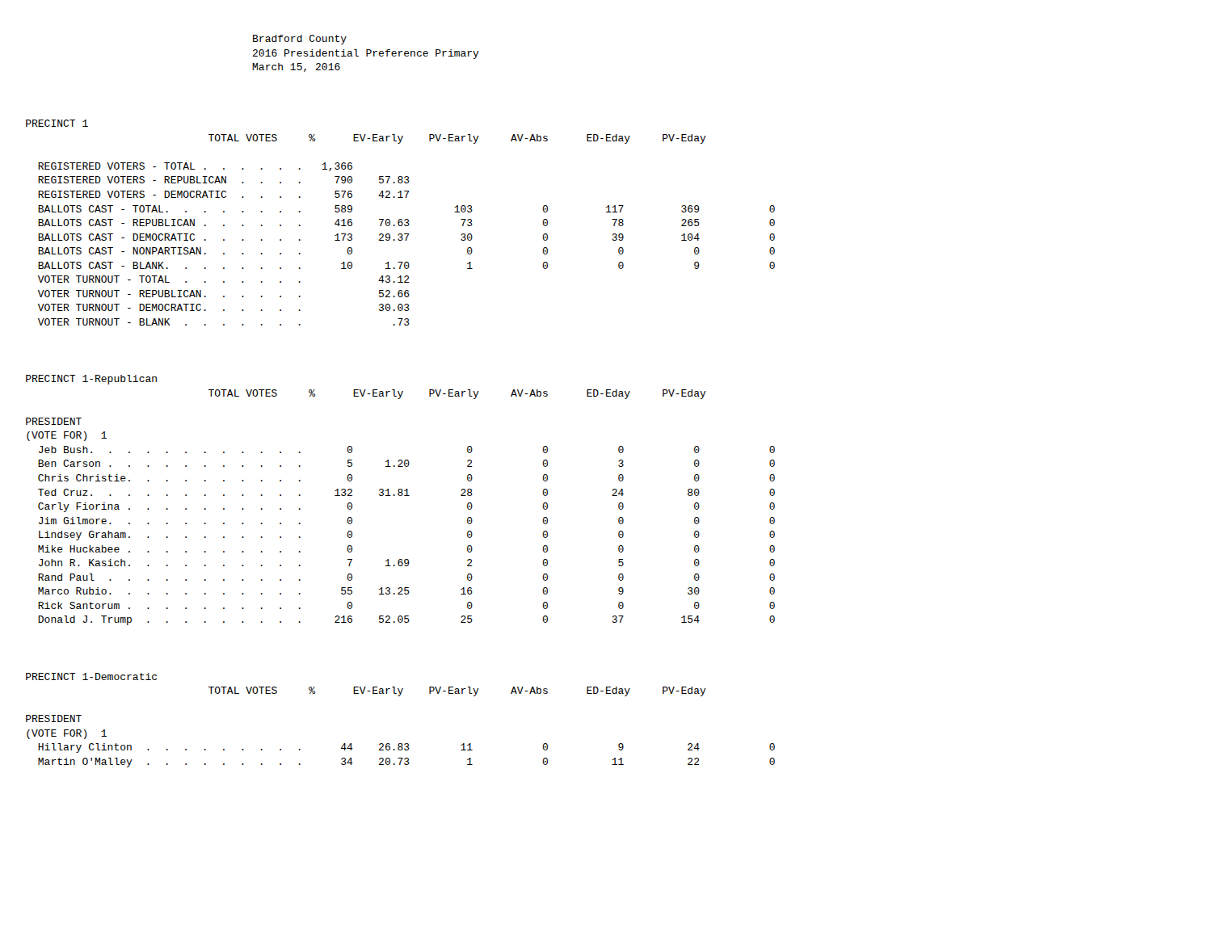Bradford County
                                        2016 Presidential Preference Primary
                                        March 15, 2016



    PRECINCT 1
                                 TOTAL VOTES     %      EV-Early    PV-Early     AV-Abs      ED-Eday     PV-Eday

      REGISTERED VOTERS - TOTAL .  .  .  .  .  .   1,366
      REGISTERED VOTERS - REPUBLICAN  .  .  .  .     790    57.83
      REGISTERED VOTERS - DEMOCRATIC  .  .  .  .     576    42.17
      BALLOTS CAST - TOTAL.  .  .  .  .  .  .  .     589                103           0         117         369           0
      BALLOTS CAST - REPUBLICAN .  .  .  .  .  .     416    70.63        73           0          78         265           0
      BALLOTS CAST - DEMOCRATIC .  .  .  .  .  .     173    29.37        30           0          39         104           0
      BALLOTS CAST - NONPARTISAN.  .  .  .  .  .       0                  0           0           0           0           0
      BALLOTS CAST - BLANK.  .  .  .  .  .  .  .      10     1.70         1           0           0           9           0
      VOTER TURNOUT - TOTAL  .  .  .  .  .  .  .            43.12
      VOTER TURNOUT - REPUBLICAN.  .  .  .  .  .            52.66
      VOTER TURNOUT - DEMOCRATIC.  .  .  .  .  .            30.03
      VOTER TURNOUT - BLANK  .  .  .  .  .  .  .              .73



    PRECINCT 1-Republican
                                 TOTAL VOTES     %      EV-Early    PV-Early     AV-Abs      ED-Eday     PV-Eday

    PRESIDENT
    (VOTE FOR)  1
      Jeb Bush.  .  .  .  .  .  .  .  .  .  .  .       0                  0           0           0           0           0
      Ben Carson .  .  .  .  .  .  .  .  .  .  .       5     1.20         2           0           3           0           0
      Chris Christie.  .  .  .  .  .  .  .  .  .       0                  0           0           0           0           0
      Ted Cruz.  .  .  .  .  .  .  .  .  .  .  .     132    31.81        28           0          24          80           0
      Carly Fiorina .  .  .  .  .  .  .  .  .  .       0                  0           0           0           0           0
      Jim Gilmore.  .  .  .  .  .  .  .  .  .  .       0                  0           0           0           0           0
      Lindsey Graham.  .  .  .  .  .  .  .  .  .       0                  0           0           0           0           0
      Mike Huckabee .  .  .  .  .  .  .  .  .  .       0                  0           0           0           0           0
      John R. Kasich.  .  .  .  .  .  .  .  .  .       7     1.69         2           0           5           0           0
      Rand Paul  .  .  .  .  .  .  .  .  .  .  .       0                  0           0           0           0           0
      Marco Rubio.  .  .  .  .  .  .  .  .  .  .      55    13.25        16           0           9          30           0
      Rick Santorum .  .  .  .  .  .  .  .  .  .       0                  0           0           0           0           0
      Donald J. Trump  .  .  .  .  .  .  .  .  .     216    52.05        25           0          37         154           0



    PRECINCT 1-Democratic
                                 TOTAL VOTES     %      EV-Early    PV-Early     AV-Abs      ED-Eday     PV-Eday

    PRESIDENT
    (VOTE FOR)  1
      Hillary Clinton  .  .  .  .  .  .  .  .  .      44    26.83        11           0           9          24           0
      Martin O'Malley  .  .  .  .  .  .  .  .  .      34    20.73         1           0          11          22           0